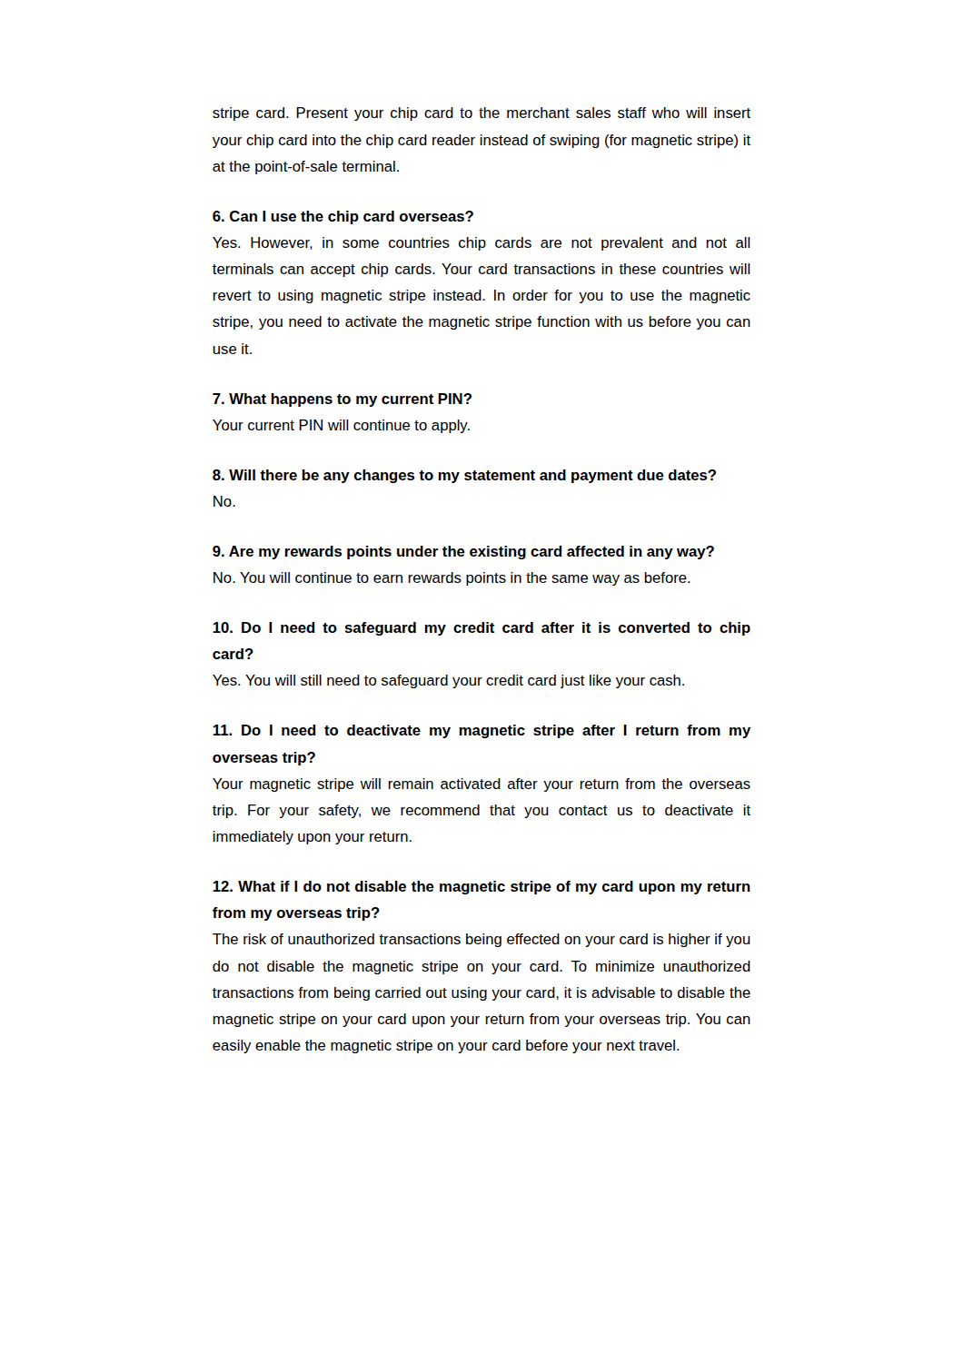stripe card. Present your chip card to the merchant sales staff who will insert your chip card into the chip card reader instead of swiping (for magnetic stripe) it at the point-of-sale terminal.
6. Can I use the chip card overseas?
Yes. However, in some countries chip cards are not prevalent and not all terminals can accept chip cards. Your card transactions in these countries will revert to using magnetic stripe instead. In order for you to use the magnetic stripe, you need to activate the magnetic stripe function with us before you can use it.
7. What happens to my current PIN?
Your current PIN will continue to apply.
8. Will there be any changes to my statement and payment due dates?
No.
9. Are my rewards points under the existing card affected in any way?
No. You will continue to earn rewards points in the same way as before.
10. Do I need to safeguard my credit card after it is converted to chip card?
Yes. You will still need to safeguard your credit card just like your cash.
11. Do I need to deactivate my magnetic stripe after I return from my overseas trip?
Your magnetic stripe will remain activated after your return from the overseas trip. For your safety, we recommend that you contact us to deactivate it immediately upon your return.
12. What if I do not disable the magnetic stripe of my card upon my return from my overseas trip?
The risk of unauthorized transactions being effected on your card is higher if you do not disable the magnetic stripe on your card. To minimize unauthorized transactions from being carried out using your card, it is advisable to disable the magnetic stripe on your card upon your return from your overseas trip. You can easily enable the magnetic stripe on your card before your next travel.